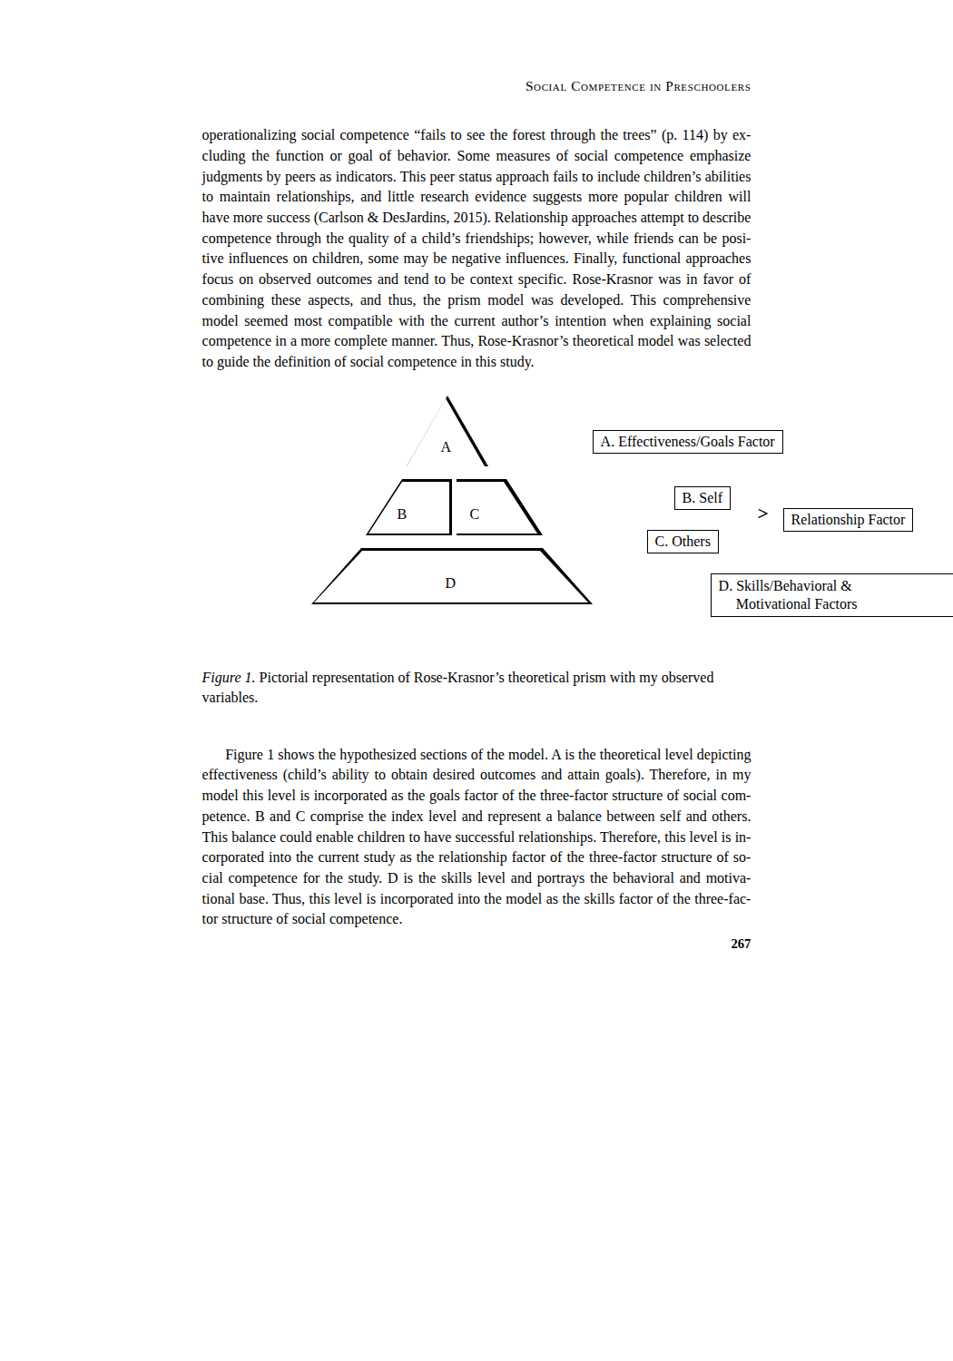Social Competence in Preschoolers
operationalizing social competence “fails to see the forest through the trees” (p. 114) by excluding the function or goal of behavior. Some measures of social competence emphasize judgments by peers as indicators. This peer status approach fails to include children’s abilities to maintain relationships, and little research evidence suggests more popular children will have more success (Carlson & DesJardins, 2015). Relationship approaches attempt to describe competence through the quality of a child’s friendships; however, while friends can be positive influences on children, some may be negative influences. Finally, functional approaches focus on observed outcomes and tend to be context specific. Rose-Krasnor was in favor of combining these aspects, and thus, the prism model was developed. This comprehensive model seemed most compatible with the current author’s intention when explaining social competence in a more complete manner. Thus, Rose-Krasnor’s theoretical model was selected to guide the definition of social competence in this study.
A
B
C
D
A. Effectiveness/Goals Factor
B. Self
C. Others
>
Relationship Factor
D. Skills/Behavioral &Motivational Factors
Figure 1. Pictorial representation of Rose-Krasnor’s theoretical prism with my observed variables.
Figure 1 shows the hypothesized sections of the model. A is the theoretical level depicting effectiveness (child’s ability to obtain desired outcomes and attain goals). Therefore, in my model this level is incorporated as the goals factor of the three-factor structure of social competence. B and C comprise the index level and represent a balance between self and others. This balance could enable children to have successful relationships. Therefore, this level is incorporated into the current study as the relationship factor of the three-factor structure of social competence for the study. D is the skills level and portrays the behavioral and motivational base. Thus, this level is incorporated into the model as the skills factor of the three-factor structure of social competence.
267